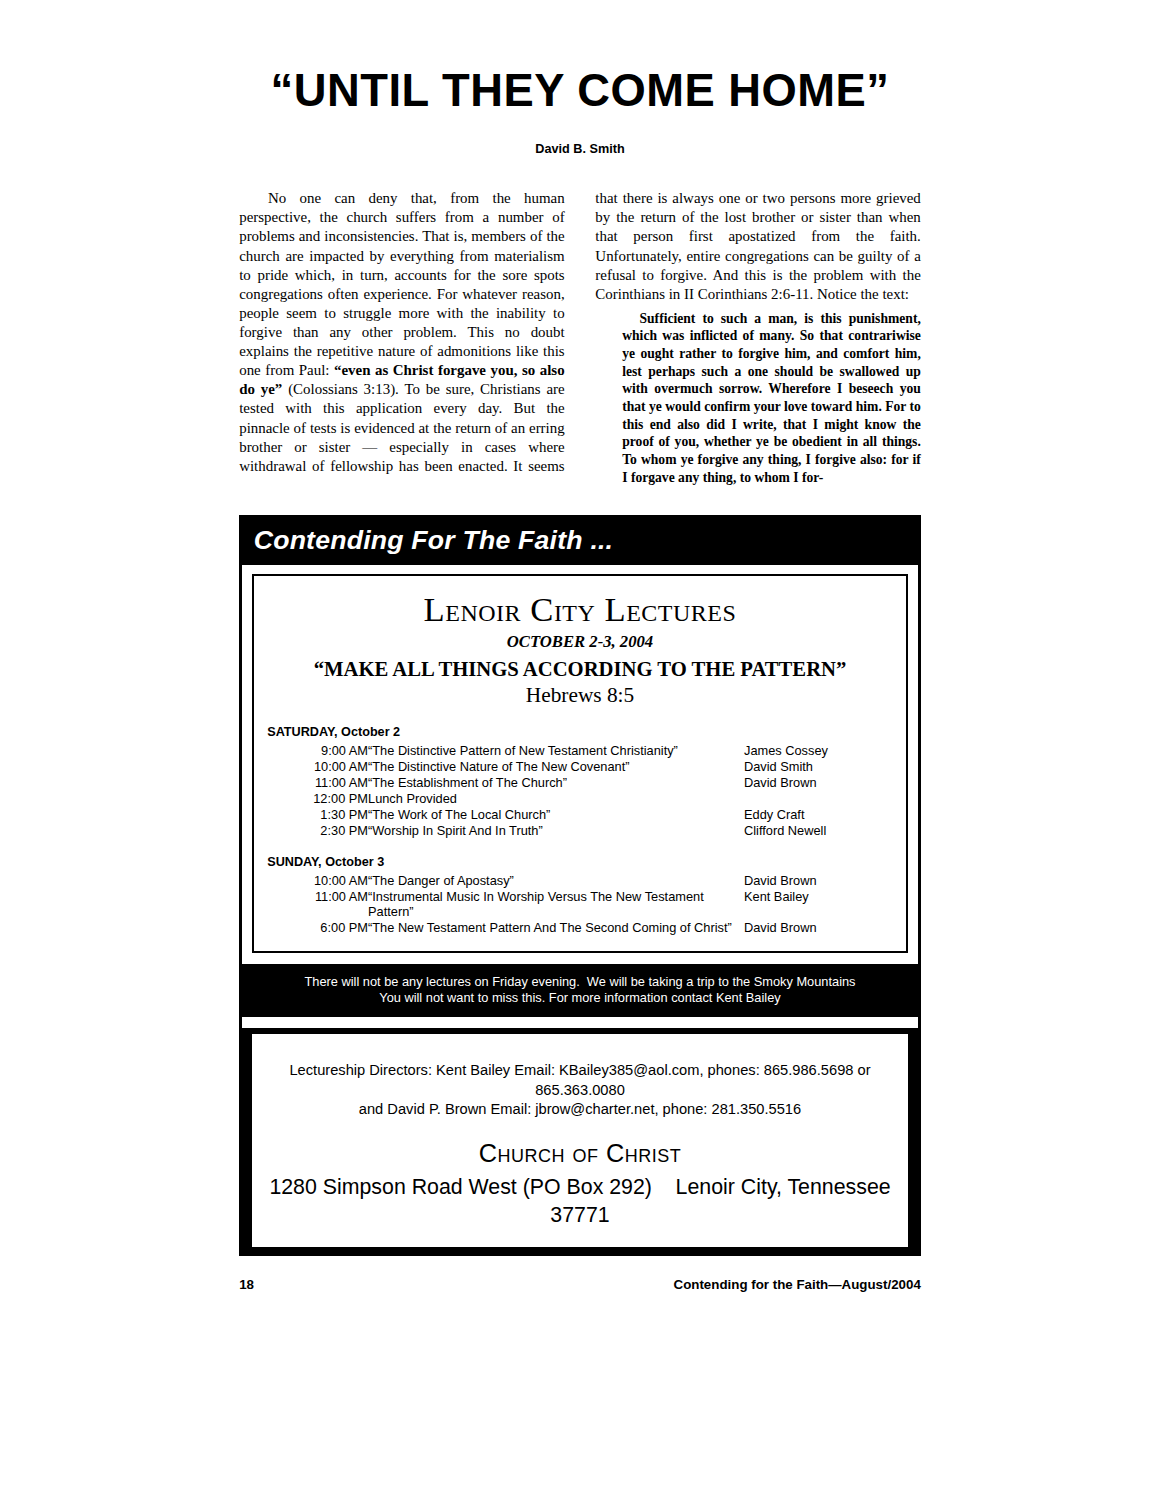“UNTIL THEY COME HOME”
David B. Smith
No one can deny that, from the human perspective, the church suffers from a number of problems and inconsistencies. That is, members of the church are impacted by everything from materialism to pride which, in turn, accounts for the sore spots congregations often experience. For whatever reason, people seem to struggle more with the inability to forgive than any other problem. This no doubt explains the repetitive nature of admonitions like this one from Paul: “even as Christ forgave you, so also do ye” (Colossians 3:13). To be sure, Christians are tested with this application every day. But the pinnacle of tests is evidenced at the return of an erring brother or sister — especially in cases where withdrawal of fellowship has been enacted. It seems that there is always one or two persons more grieved by the return of the lost brother or sister than when that person first apostatized from the faith. Unfortunately, entire congregations can be guilty of a refusal to forgive. And this is the problem with the Corinthians in II Corinthians 2:6-11. Notice the text:
Sufficient to such a man, is this punishment, which was inflicted of many. So that contrariwise ye ought rather to forgive him, and comfort him, lest perhaps such a one should be swallowed up with overmuch sorrow. Wherefore I beseech you that ye would confirm your love toward him. For to this end also did I write, that I might know the proof of you, whether ye be obedient in all things. To whom ye forgive any thing, I forgive also: for if I forgave any thing, to whom I for-
Contending For The Faith ...
Lenoir City Lectures
OCTOBER 2-3, 2004
“MAKE ALL THINGS ACCORDING TO THE PATTERN”
Hebrews 8:5
SATURDAY, October 2
| 9:00 AM | “The Distinctive Pattern of New Testament Christianity” | James Cossey |
| 10:00 AM | “The Distinctive Nature of The New Covenant” | David Smith |
| 11:00 AM | “The Establishment of The Church” | David Brown |
| 12:00 PM | Lunch Provided | |
| 1:30 PM | “The Work of The Local Church” | Eddy Craft |
| 2:30 PM | “Worship In Spirit And In Truth” | Clifford Newell |
SUNDAY, October 3
| 10:00 AM | “The Danger of Apostasy” | David Brown |
| 11:00 AM | “Instrumental Music In Worship Versus The New Testament Pattern” | Kent Bailey |
| 6:00 PM | “The New Testament Pattern And The Second Coming of Christ” | David Brown |
There will not be any lectures on Friday evening. We will be taking a trip to the Smoky Mountains
You will not want to miss this. For more information contact Kent Bailey
Lectureship Directors: Kent Bailey Email: KBailey385@aol.com, phones: 865.986.5698 or 865.363.0080
and David P. Brown Email: jbrow@charter.net, phone: 281.350.5516
Church of Christ
1280 Simpson Road West (PO Box 292) Lenoir City, Tennessee 37771
18 Contending for the Faith—August/2004